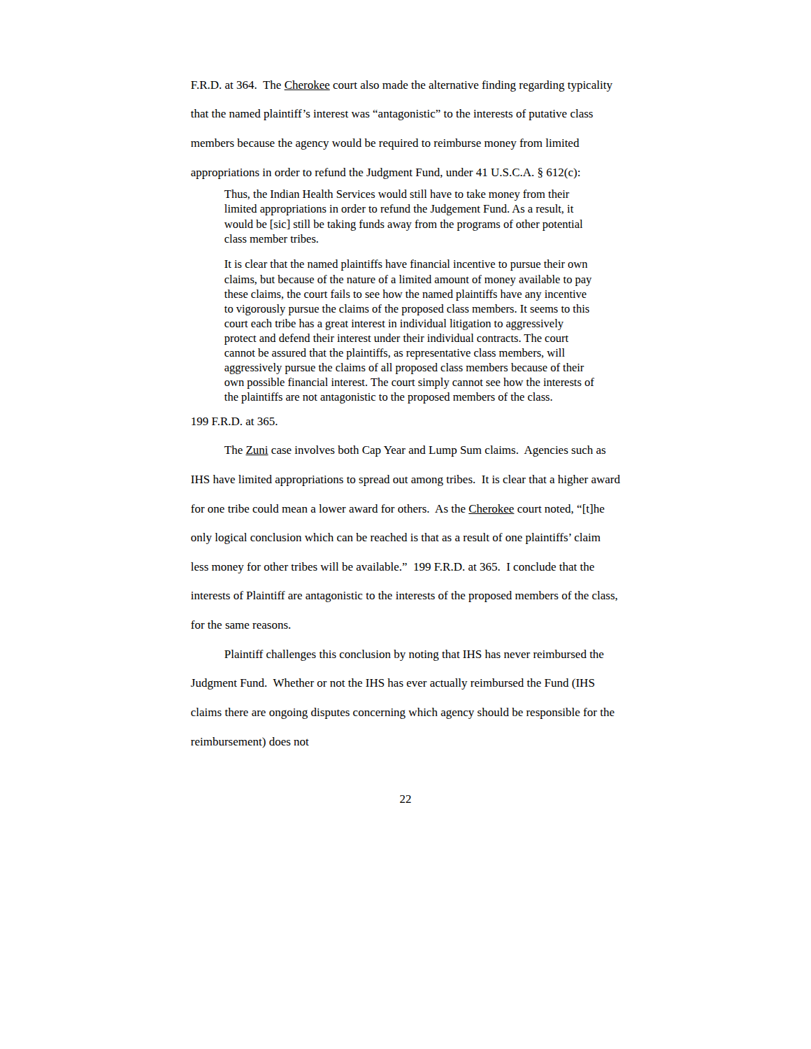F.R.D. at 364. The Cherokee court also made the alternative finding regarding typicality that the named plaintiff’s interest was “antagonistic” to the interests of putative class members because the agency would be required to reimburse money from limited appropriations in order to refund the Judgment Fund, under 41 U.S.C.A. § 612(c):
Thus, the Indian Health Services would still have to take money from their limited appropriations in order to refund the Judgement Fund. As a result, it would be [sic] still be taking funds away from the programs of other potential class member tribes.
It is clear that the named plaintiffs have financial incentive to pursue their own claims, but because of the nature of a limited amount of money available to pay these claims, the court fails to see how the named plaintiffs have any incentive to vigorously pursue the claims of the proposed class members. It seems to this court each tribe has a great interest in individual litigation to aggressively protect and defend their interest under their individual contracts. The court cannot be assured that the plaintiffs, as representative class members, will aggressively pursue the claims of all proposed class members because of their own possible financial interest. The court simply cannot see how the interests of the plaintiffs are not antagonistic to the proposed members of the class.
199 F.R.D. at 365.
The Zuni case involves both Cap Year and Lump Sum claims. Agencies such as IHS have limited appropriations to spread out among tribes. It is clear that a higher award for one tribe could mean a lower award for others. As the Cherokee court noted, “[t]he only logical conclusion which can be reached is that as a result of one plaintiffs’ claim less money for other tribes will be available.” 199 F.R.D. at 365. I conclude that the interests of Plaintiff are antagonistic to the interests of the proposed members of the class, for the same reasons.
Plaintiff challenges this conclusion by noting that IHS has never reimbursed the Judgment Fund. Whether or not the IHS has ever actually reimbursed the Fund (IHS claims there are ongoing disputes concerning which agency should be responsible for the reimbursement) does not
22